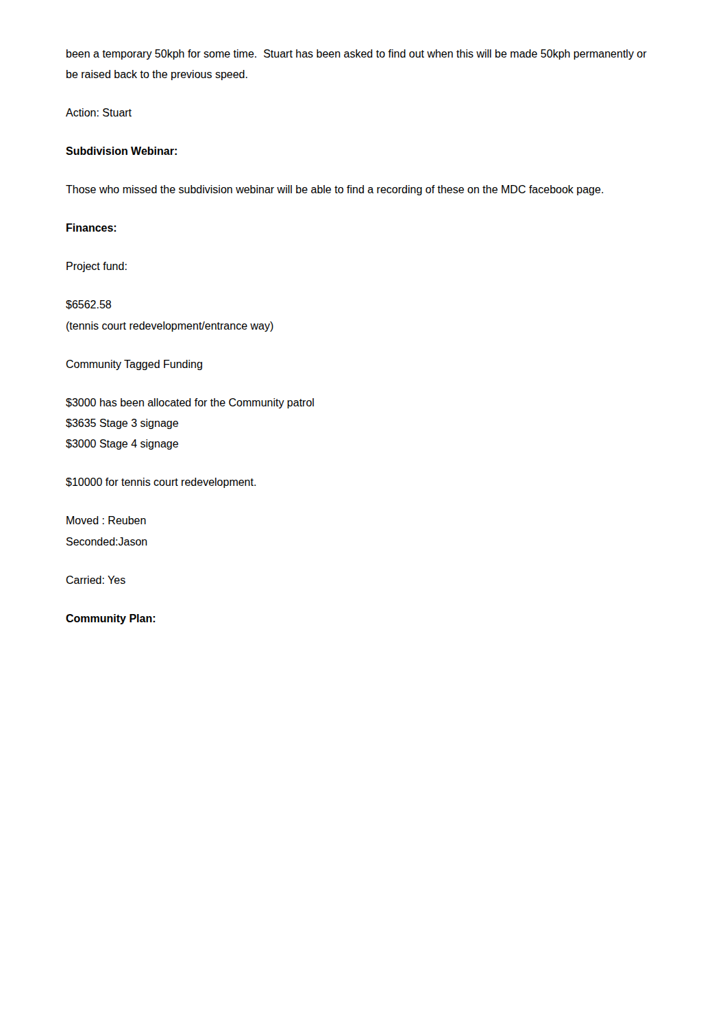been a temporary 50kph for some time. Stuart has been asked to find out when this will be made 50kph permanently or be raised back to the previous speed.
Action: Stuart
Subdivision Webinar:
Those who missed the subdivision webinar will be able to find a recording of these on the MDC facebook page.
Finances:
Project fund:
$6562.58
(tennis court redevelopment/entrance way)
Community Tagged Funding
$3000 has been allocated for the Community patrol
$3635 Stage 3 signage
$3000 Stage 4 signage
$10000 for tennis court redevelopment.
Moved : Reuben
Seconded:Jason
Carried: Yes
Community Plan: